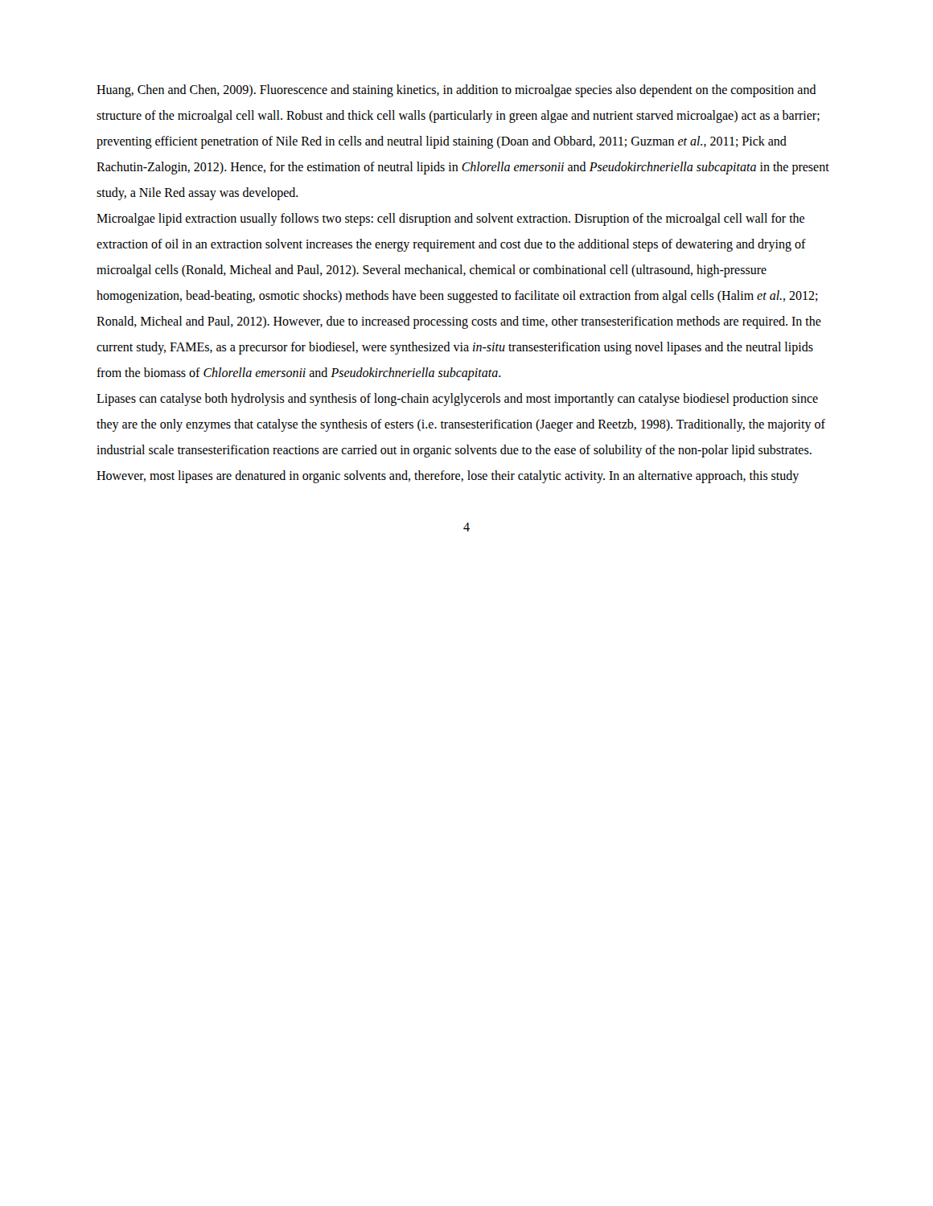Huang, Chen and Chen, 2009). Fluorescence and staining kinetics, in addition to microalgae species also dependent on the composition and structure of the microalgal cell wall. Robust and thick cell walls (particularly in green algae and nutrient starved microalgae) act as a barrier; preventing efficient penetration of Nile Red in cells and neutral lipid staining (Doan and Obbard, 2011; Guzman et al., 2011; Pick and Rachutin-Zalogin, 2012). Hence, for the estimation of neutral lipids in Chlorella emersonii and Pseudokirchneriella subcapitata in the present study, a Nile Red assay was developed.
Microalgae lipid extraction usually follows two steps: cell disruption and solvent extraction. Disruption of the microalgal cell wall for the extraction of oil in an extraction solvent increases the energy requirement and cost due to the additional steps of dewatering and drying of microalgal cells (Ronald, Micheal and Paul, 2012). Several mechanical, chemical or combinational cell (ultrasound, high-pressure homogenization, bead-beating, osmotic shocks) methods have been suggested to facilitate oil extraction from algal cells (Halim et al., 2012; Ronald, Micheal and Paul, 2012). However, due to increased processing costs and time, other transesterification methods are required. In the current study, FAMEs, as a precursor for biodiesel, were synthesized via in-situ transesterification using novel lipases and the neutral lipids from the biomass of Chlorella emersonii and Pseudokirchneriella subcapitata.
Lipases can catalyse both hydrolysis and synthesis of long-chain acylglycerols and most importantly can catalyse biodiesel production since they are the only enzymes that catalyse the synthesis of esters (i.e. transesterification (Jaeger and Reetzb, 1998). Traditionally, the majority of industrial scale transesterification reactions are carried out in organic solvents due to the ease of solubility of the non-polar lipid substrates. However, most lipases are denatured in organic solvents and, therefore, lose their catalytic activity. In an alternative approach, this study
4